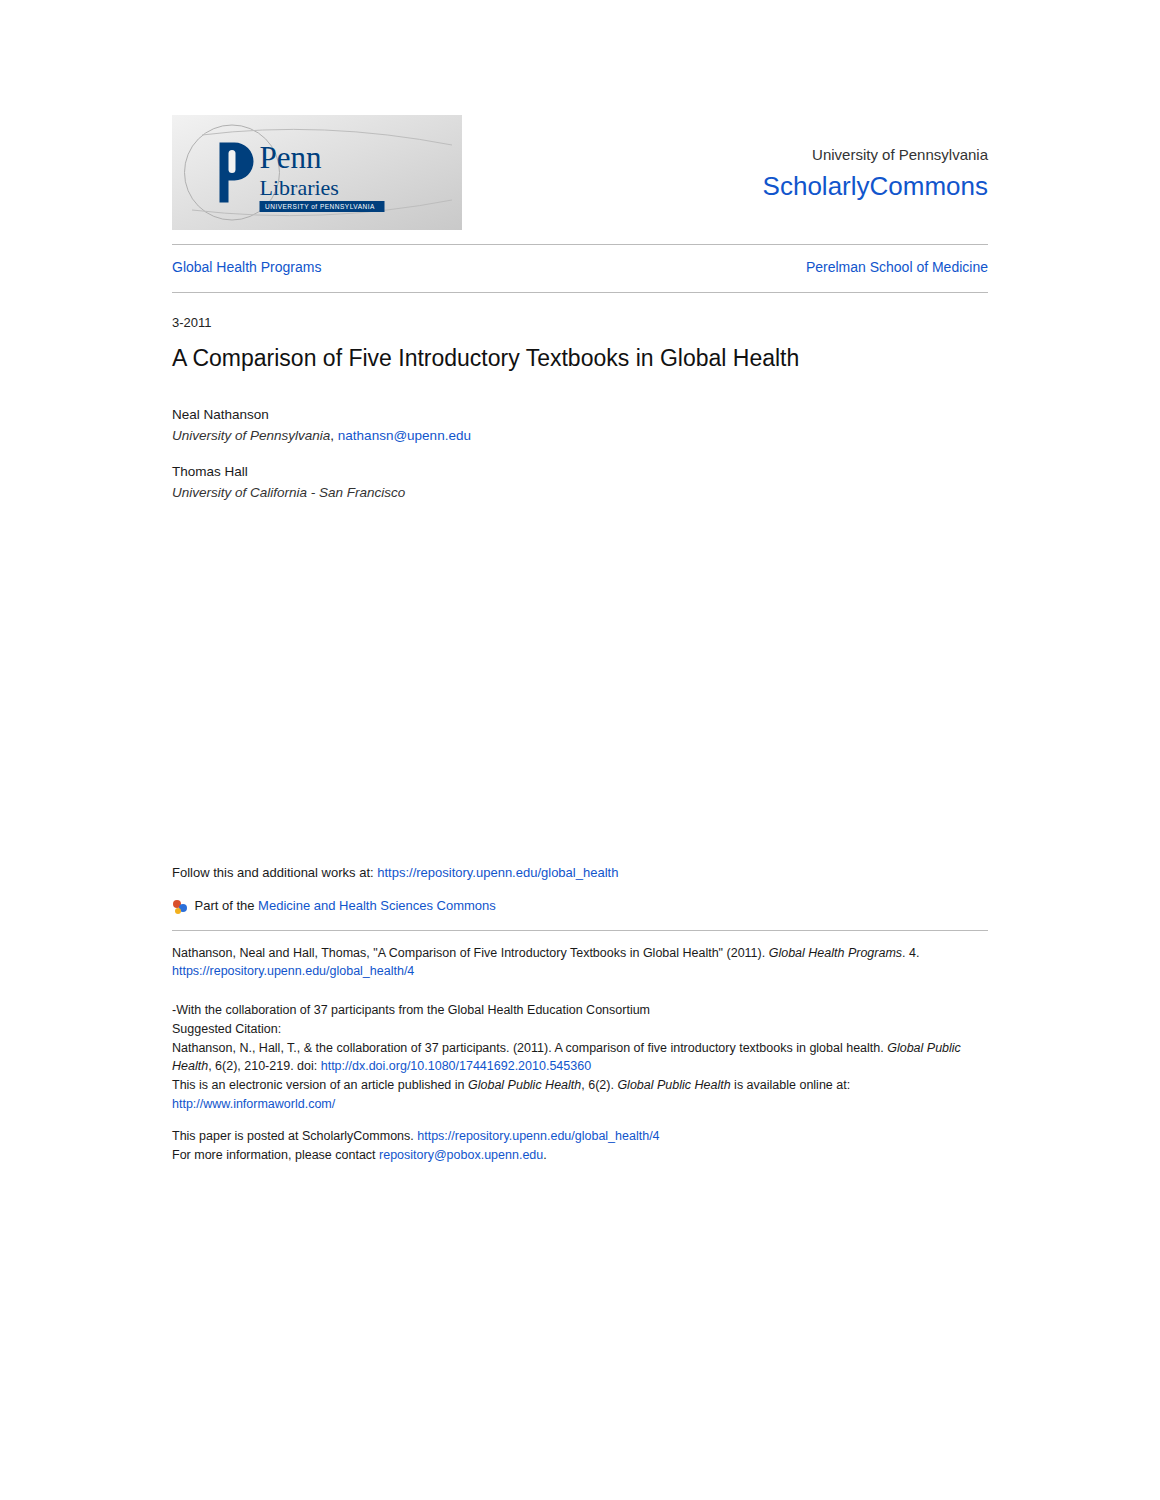University of Pennsylvania
ScholarlyCommons
Global Health Programs
Perelman School of Medicine
3-2011
A Comparison of Five Introductory Textbooks in Global Health
Neal Nathanson University of Pennsylvania, nathansn@upenn.edu
Thomas Hall University of California - San Francisco
Follow this and additional works at: https://repository.upenn.edu/global_health
Part of the Medicine and Health Sciences Commons
Nathanson, Neal and Hall, Thomas, "A Comparison of Five Introductory Textbooks in Global Health" (2011). Global Health Programs. 4.
https://repository.upenn.edu/global_health/4
-With the collaboration of 37 participants from the Global Health Education Consortium
Suggested Citation:
Nathanson, N., Hall, T., & the collaboration of 37 participants. (2011). A comparison of five introductory textbooks in global health. Global Public Health, 6(2), 210-219. doi: http://dx.doi.org/10.1080/17441692.2010.545360
This is an electronic version of an article published in Global Public Health, 6(2). Global Public Health is available online at: http://www.informaworld.com/
This paper is posted at ScholarlyCommons. https://repository.upenn.edu/global_health/4
For more information, please contact repository@pobox.upenn.edu.